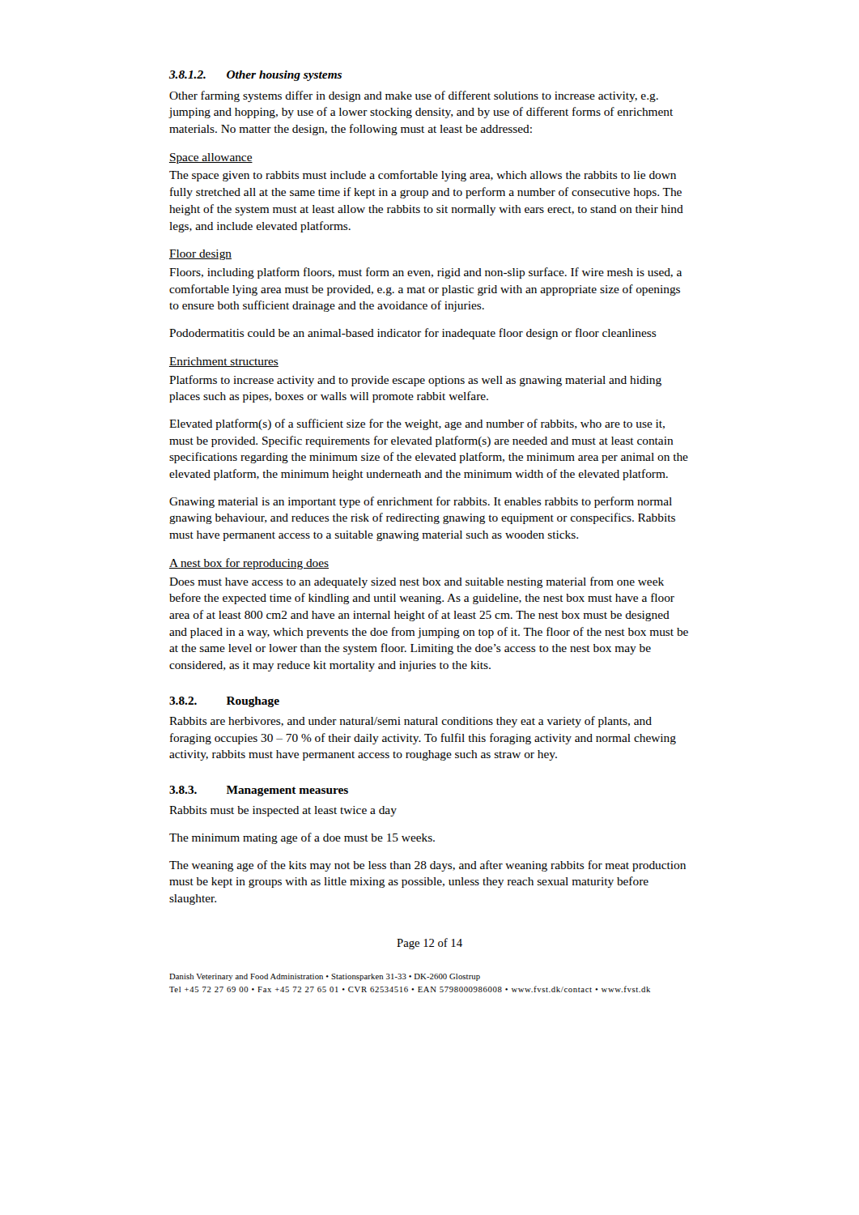3.8.1.2. Other housing systems
Other farming systems differ in design and make use of different solutions to increase activity, e.g. jumping and hopping, by use of a lower stocking density, and by use of different forms of enrichment materials. No matter the design, the following must at least be addressed:
Space allowance
The space given to rabbits must include a comfortable lying area, which allows the rabbits to lie down fully stretched all at the same time if kept in a group and to perform a number of consecutive hops. The height of the system must at least allow the rabbits to sit normally with ears erect, to stand on their hind legs, and include elevated platforms.
Floor design
Floors, including platform floors, must form an even, rigid and non-slip surface. If wire mesh is used, a comfortable lying area must be provided, e.g. a mat or plastic grid with an appropriate size of openings to ensure both sufficient drainage and the avoidance of injuries.
Pododermatitis could be an animal-based indicator for inadequate floor design or floor cleanliness
Enrichment structures
Platforms to increase activity and to provide escape options as well as gnawing material and hiding places such as pipes, boxes or walls will promote rabbit welfare.
Elevated platform(s) of a sufficient size for the weight, age and number of rabbits, who are to use it, must be provided. Specific requirements for elevated platform(s) are needed and must at least contain specifications regarding the minimum size of the elevated platform, the minimum area per animal on the elevated platform, the minimum height underneath and the minimum width of the elevated platform.
Gnawing material is an important type of enrichment for rabbits. It enables rabbits to perform normal gnawing behaviour, and reduces the risk of redirecting gnawing to equipment or conspecifics. Rabbits must have permanent access to a suitable gnawing material such as wooden sticks.
A nest box for reproducing does
Does must have access to an adequately sized nest box and suitable nesting material from one week before the expected time of kindling and until weaning. As a guideline, the nest box must have a floor area of at least 800 cm2 and have an internal height of at least 25 cm. The nest box must be designed and placed in a way, which prevents the doe from jumping on top of it. The floor of the nest box must be at the same level or lower than the system floor. Limiting the doe’s access to the nest box may be considered, as it may reduce kit mortality and injuries to the kits.
3.8.2. Roughage
Rabbits are herbivores, and under natural/semi natural conditions they eat a variety of plants, and foraging occupies 30 – 70 % of their daily activity. To fulfil this foraging activity and normal chewing activity, rabbits must have permanent access to roughage such as straw or hey.
3.8.3. Management measures
Rabbits must be inspected at least twice a day
The minimum mating age of a doe must be 15 weeks.
The weaning age of the kits may not be less than 28 days, and after weaning rabbits for meat production must be kept in groups with as little mixing as possible, unless they reach sexual maturity before slaughter.
Page 12 of 14
Danish Veterinary and Food Administration • Stationsparken 31-33 • DK-2600 Glostrup
Tel +45 72 27 69 00 • Fax +45 72 27 65 01 • CVR 62534516 • EAN 5798000986008 • www.fvst.dk/contact • www.fvst.dk